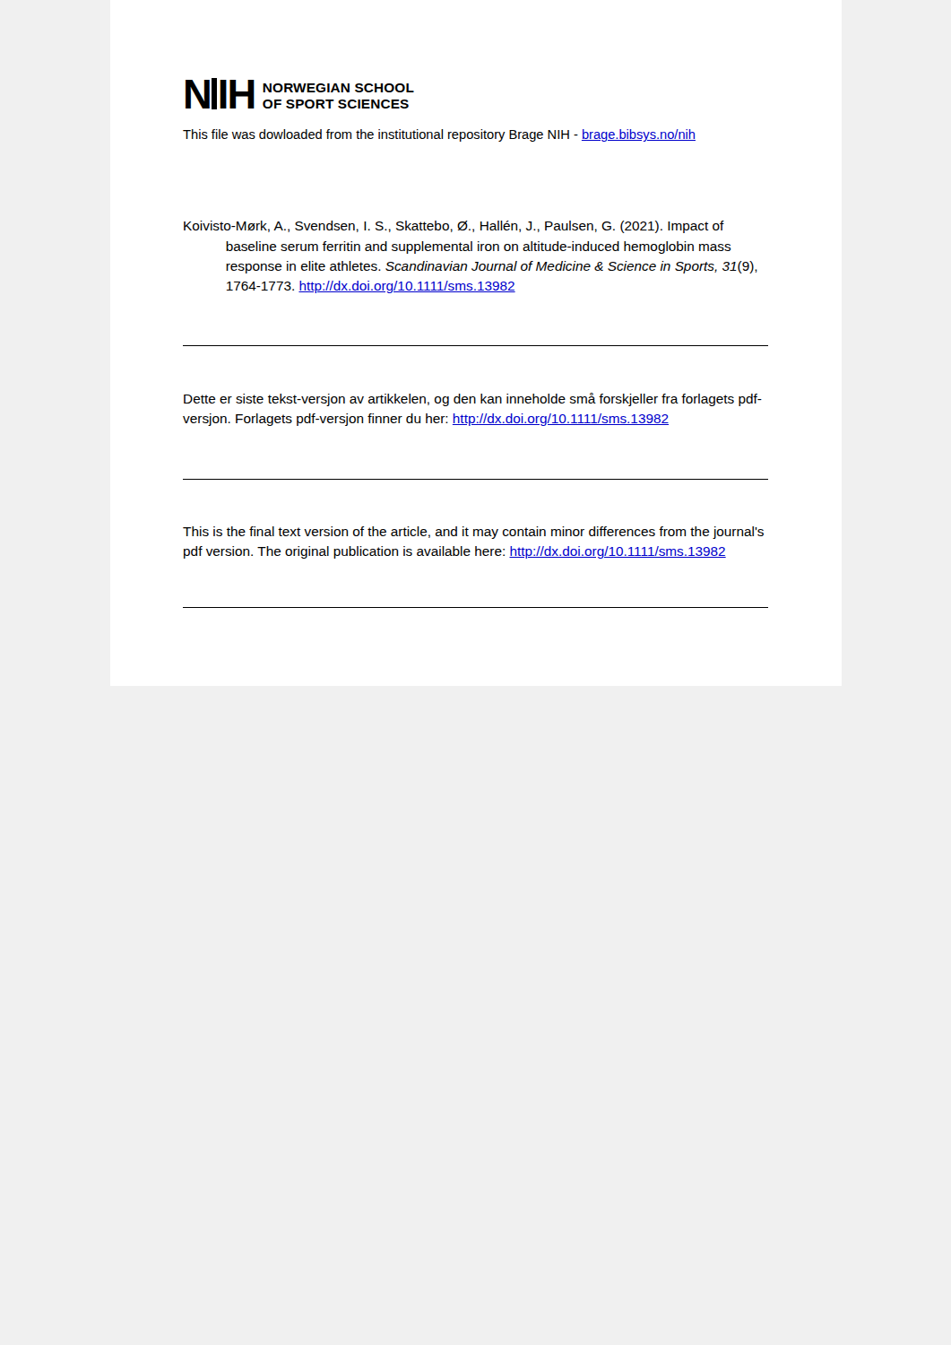N IH
Norwegian School
of Sport Sciences
This file was dowloaded from the institutional repository Brage NIH - brage.bibsys.no/nih
Koivisto-Mørk, A., Svendsen, I. S., Skattebo, Ø., Hallén, J., Paulsen, G. (2021). Impact of baseline serum ferritin and supplemental iron on altitude-induced hemoglobin mass response in elite athletes. Scandinavian Journal of Medicine & Science in Sports, 31(9), 1764-1773. http://dx.doi.org/10.1111/sms.13982
Dette er siste tekst-versjon av artikkelen, og den kan inneholde små forskjeller fra forlagets pdf-versjon. Forlagets pdf-versjon finner du her: http://dx.doi.org/10.1111/sms.13982
This is the final text version of the article, and it may contain minor differences from the journal's pdf version. The original publication is available here: http://dx.doi.org/10.1111/sms.13982